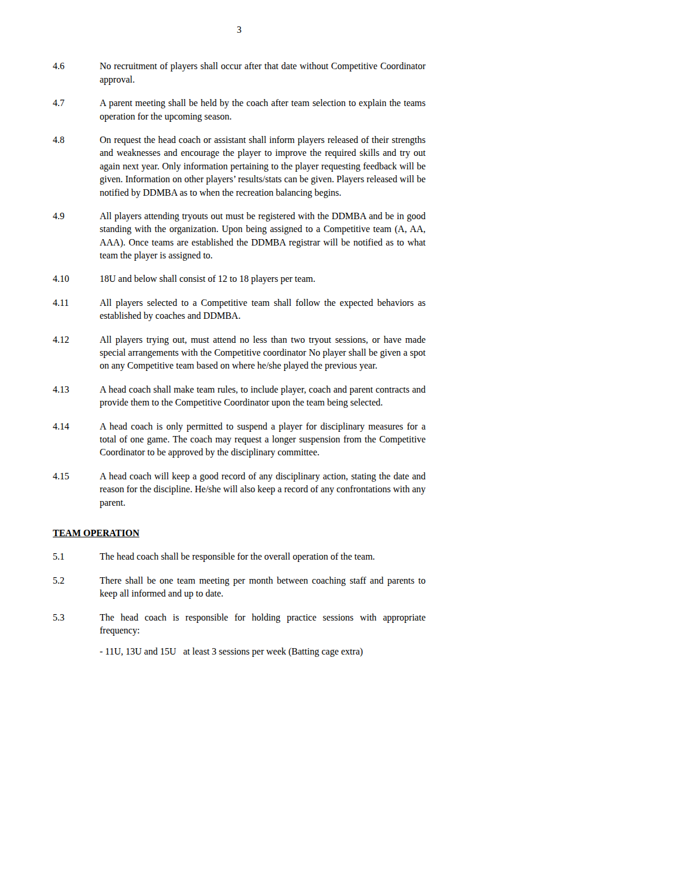3
4.6
No recruitment of players shall occur after that date without Competitive Coordinator approval.
4.7
A parent meeting shall be held by the coach after team selection to explain the teams operation for the upcoming season.
4.8
On request the head coach or assistant shall inform players released of their strengths and weaknesses and encourage the player to improve the required skills and try out again next year. Only information pertaining to the player requesting feedback will be given. Information on other players’ results/stats can be given. Players released will be notified by DDMBA as to when the recreation balancing begins.
4.9
All players attending tryouts out must be registered with the DDMBA and be in good standing with the organization. Upon being assigned to a Competitive team (A, AA, AAA). Once teams are established the DDMBA registrar will be notified as to what team the player is assigned to.
4.10
18U and below shall consist of 12 to 18 players per team.
4.11
All players selected to a Competitive team shall follow the expected behaviors as established by coaches and DDMBA.
4.12
All players trying out, must attend no less than two tryout sessions, or have made special arrangements with the Competitive coordinator No player shall be given a spot on any Competitive team based on where he/she played the previous year.
4.13
A head coach shall make team rules, to include player, coach and parent contracts and provide them to the Competitive Coordinator upon the team being selected.
4.14
A head coach is only permitted to suspend a player for disciplinary measures for a total of one game. The coach may request a longer suspension from the Competitive Coordinator to be approved by the disciplinary committee.
4.15
A head coach will keep a good record of any disciplinary action, stating the date and reason for the discipline. He/she will also keep a record of any confrontations with any parent.
TEAM OPERATION
5.1
The head coach shall be responsible for the overall operation of the team.
5.2
There shall be one team meeting per month between coaching staff and parents to keep all informed and up to date.
5.3
The head coach is responsible for holding practice sessions with appropriate frequency:
- 11U, 13U and 15U at least 3 sessions per week (Batting cage extra)